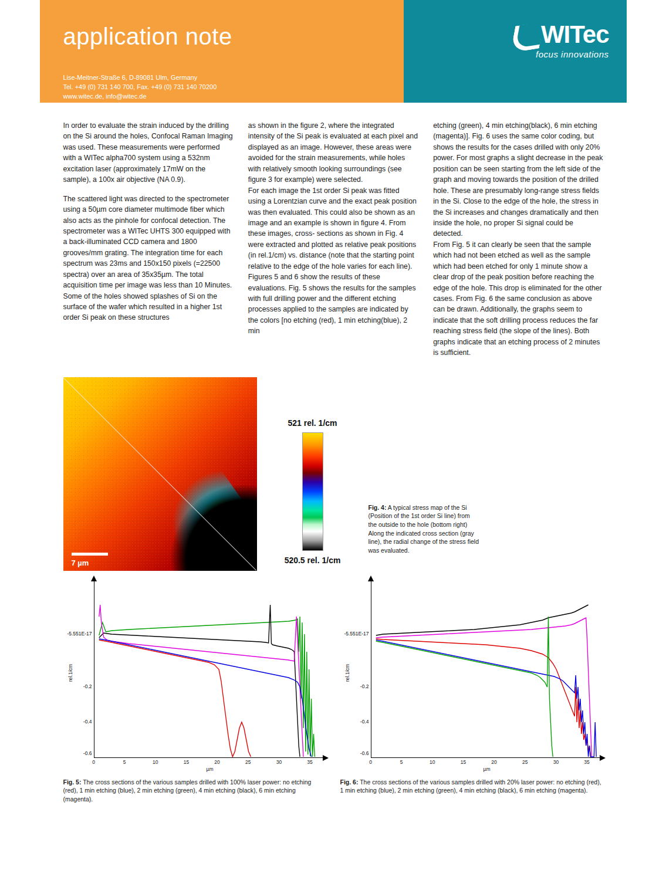application note
Lise-Meitner-Straße 6, D-89081 Ulm, Germany
Tel. +49 (0) 731 140 700, Fax. +49 (0) 731 140 70200
www.witec.de, info@witec.de
WITec
focus innovations
In order to evaluate the strain induced by the drilling on the Si around the holes, Confocal Raman Imaging was used. These measurements were performed with a WITec alpha700 system using a 532nm excitation laser (approximately 17mW on the sample), a 100x air objective (NA 0.9).
The scattered light was directed to the spectrometer using a 50µm core diameter multimode fiber which also acts as the pinhole for confocal detection. The spectrometer was a WITec UHTS 300 equipped with a back-illuminated CCD camera and 1800 grooves/mm grating. The integration time for each spectrum was 23ms and 150x150 pixels (=22500 spectra) over an area of 35x35µm. The total acquisition time per image was less than 10 Minutes.
Some of the holes showed splashes of Si on the surface of the wafer which resulted in a higher 1st order Si peak on these structures
as shown in the figure 2, where the integrated intensity of the Si peak is evaluated at each pixel and displayed as an image. However, these areas were avoided for the strain measurements, while holes with relatively smooth looking surroundings (see figure 3 for example) were selected.
For each image the 1st order Si peak was fitted using a Lorentzian curve and the exact peak position was then evaluated. This could also be shown as an image and an example is shown in figure 4. From these images, cross- sections as shown in Fig. 4 were extracted and plotted as relative peak positions (in rel.1/cm) vs. distance (note that the starting point relative to the edge of the hole varies for each line). Figures 5 and 6 show the results of these evaluations. Fig. 5 shows the results for the samples with full drilling power and the different etching processes applied to the samples are indicated by the colors [no etching (red), 1 min etching(blue), 2 min
etching (green), 4 min etching(black), 6 min etching (magenta)]. Fig. 6 uses the same color coding, but shows the results for the cases drilled with only 20% power. For most graphs a slight decrease in the peak position can be seen starting from the left side of the graph and moving towards the position of the drilled hole. These are presumably long-range stress fields in the Si. Close to the edge of the hole, the stress in the Si increases and changes dramatically and then inside the hole, no proper Si signal could be detected.
From Fig. 5 it can clearly be seen that the sample which had not been etched as well as the sample which had been etched for only 1 minute show a clear drop of the peak position before reaching the edge of the hole. This drop is eliminated for the other cases. From Fig. 6 the same conclusion as above can be drawn. Additionally, the graphs seem to indicate that the soft drilling process reduces the far reaching stress field (the slope of the lines). Both graphs indicate that an etching process of 2 minutes is sufficient.
7 µm
521 rel. 1/cm
520.5 rel. 1/cm
Fig. 4: A typical stress map of the Si (Position of the 1st order Si line) from the outside to the hole (bottom right) Along the indicated cross section (gray line), the radial change of the stress field was evaluated.
-5.551E-17 -0.2 -0.4 -0.6
rel.1/cm
0 5 10 15 20 25 30 35
µm
Fig. 5: The cross sections of the various samples drilled with 100% laser power: no etching (red), 1 min etching (blue), 2 min etching (green), 4 min etching (black), 6 min etching (magenta).
-5.551E-17 -0.2 -0.4 -0.6
rel.1/cm
0 5 10 15 20 25 30 35
µm
Fig. 6: The cross sections of the various samples drilled with 20% laser power: no etching (red), 1 min etching (blue), 2 min etching (green), 4 min etching (black), 6 min etching (magenta).